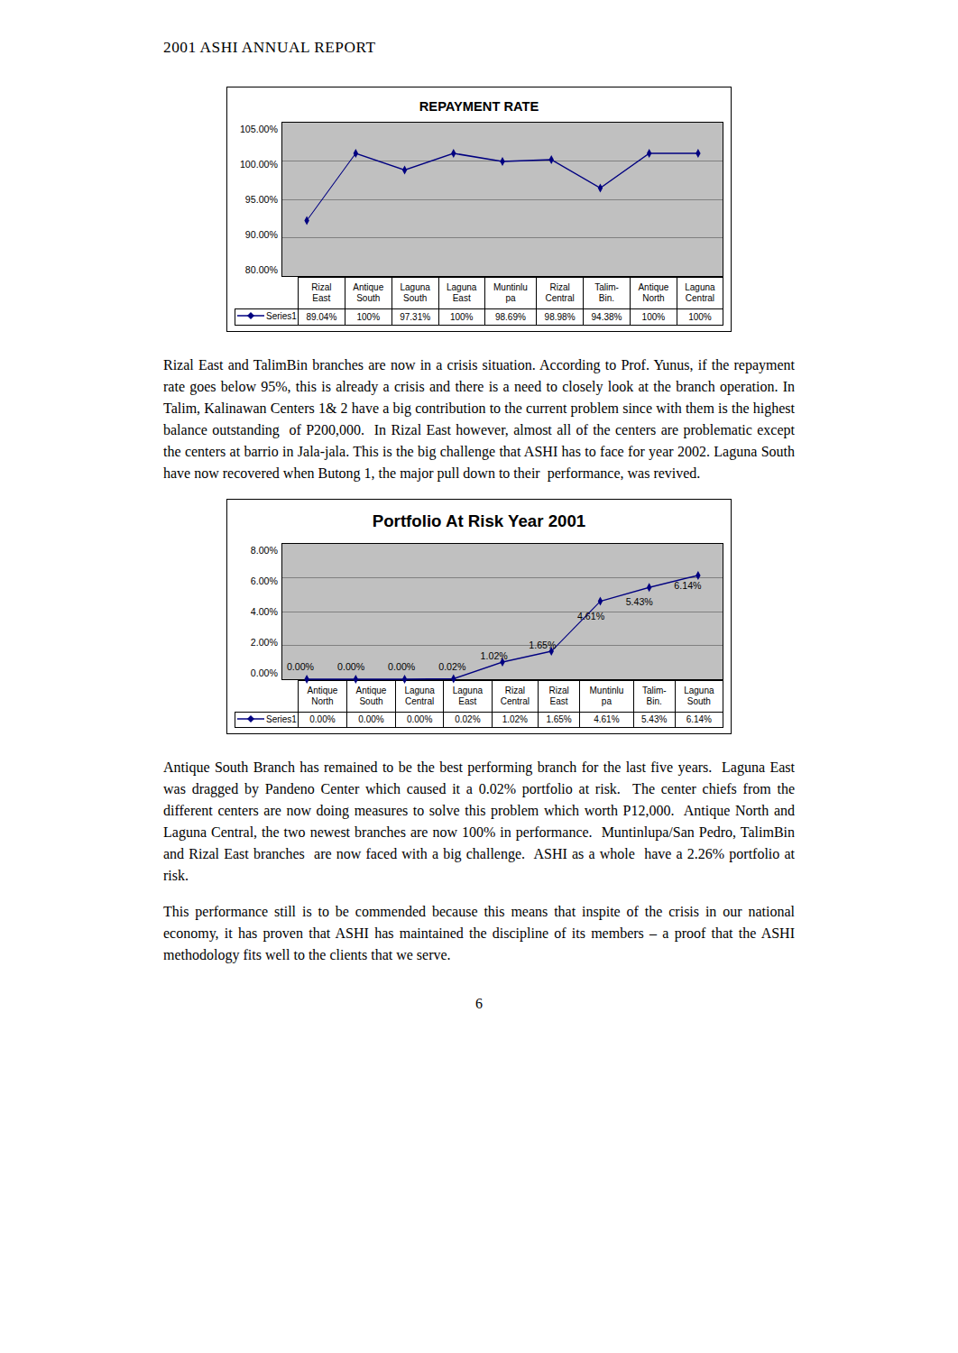2001 ASHI ANNUAL REPORT
REPAYMENT RATE
105.00%
100.00%
95.00%
90.00%
80.00%
| | Rizal East | Antique South | Laguna South | Laguna East | Muntinlu pa | Rizal Central | Talim- Bin. | Antique North | Laguna Central |
| Series1 | 89.04% | 100% | 97.31% | 100% | 98.69% | 98.98% | 94.38% | 100% | 100% |
Rizal East and TalimBin branches are now in a crisis situation. According to Prof. Yunus, if the repayment rate goes below 95%, this is already a crisis and there is a need to closely look at the branch operation. In Talim, Kalinawan Centers 1& 2 have a big contribution to the current problem since with them is the highest balance outstanding of P200,000. In Rizal East however, almost all of the centers are problematic except the centers at barrio in Jala-jala. This is the big challenge that ASHI has to face for year 2002. Laguna South have now recovered when Butong 1, the major pull down to their performance, was revived.
Portfolio At Risk Year 2001
8.00%
6.00%
4.00%
2.00%
0.00%
0.00%
0.00%
0.00%
0.02%
1.02%
1.65%
4.61%
5.43%
6.14%
| | Antique North | Antique South | Laguna Central | Laguna East | Rizal Central | Rizal East | Muntinlu pa | Talim- Bin. | Laguna South |
| Series1 | 0.00% | 0.00% | 0.00% | 0.02% | 1.02% | 1.65% | 4.61% | 5.43% | 6.14% |
Antique South Branch has remained to be the best performing branch for the last five years. Laguna East was dragged by Pandeno Center which caused it a 0.02% portfolio at risk. The center chiefs from the different centers are now doing measures to solve this problem which worth P12,000. Antique North and Laguna Central, the two newest branches are now 100% in performance. Muntinlupa/San Pedro, TalimBin and Rizal East branches are now faced with a big challenge. ASHI as a whole have a 2.26% portfolio at risk.
This performance still is to be commended because this means that inspite of the crisis in our national economy, it has proven that ASHI has maintained the discipline of its members – a proof that the ASHI methodology fits well to the clients that we serve.
6